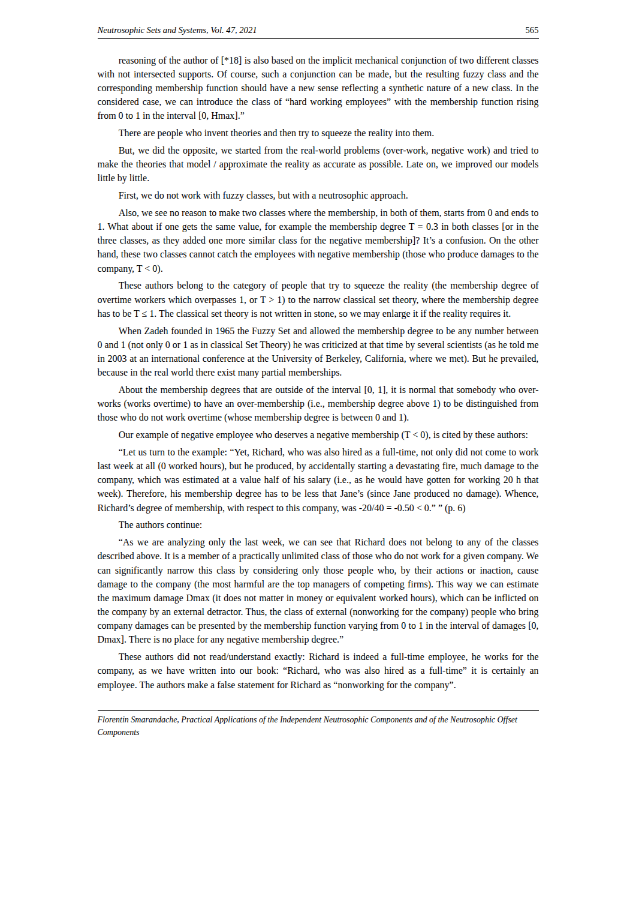Neutrosophic Sets and Systems, Vol. 47, 2021 565
reasoning of the author of [*18] is also based on the implicit mechanical conjunction of two different classes with not intersected supports. Of course, such a conjunction can be made, but the resulting fuzzy class and the corresponding membership function should have a new sense reflecting a synthetic nature of a new class. In the considered case, we can introduce the class of “hard working employees” with the membership function rising from 0 to 1 in the interval [0, Hmax].”
There are people who invent theories and then try to squeeze the reality into them.
But, we did the opposite, we started from the real-world problems (over-work, negative work) and tried to make the theories that model / approximate the reality as accurate as possible. Late on, we improved our models little by little.
First, we do not work with fuzzy classes, but with a neutrosophic approach.
Also, we see no reason to make two classes where the membership, in both of them, starts from 0 and ends to 1. What about if one gets the same value, for example the membership degree T = 0.3 in both classes [or in the three classes, as they added one more similar class for the negative membership]? It’s a confusion. On the other hand, these two classes cannot catch the employees with negative membership (those who produce damages to the company, T < 0).
These authors belong to the category of people that try to squeeze the reality (the membership degree of overtime workers which overpasses 1, or T > 1) to the narrow classical set theory, where the membership degree has to be T ≤ 1. The classical set theory is not written in stone, so we may enlarge it if the reality requires it.
When Zadeh founded in 1965 the Fuzzy Set and allowed the membership degree to be any number between 0 and 1 (not only 0 or 1 as in classical Set Theory) he was criticized at that time by several scientists (as he told me in 2003 at an international conference at the University of Berkeley, California, where we met). But he prevailed, because in the real world there exist many partial memberships.
About the membership degrees that are outside of the interval [0, 1], it is normal that somebody who over-works (works overtime) to have an over-membership (i.e., membership degree above 1) to be distinguished from those who do not work overtime (whose membership degree is between 0 and 1).
Our example of negative employee who deserves a negative membership (T < 0), is cited by these authors:
“Let us turn to the example: “Yet, Richard, who was also hired as a full-time, not only did not come to work last week at all (0 worked hours), but he produced, by accidentally starting a devastating fire, much damage to the company, which was estimated at a value half of his salary (i.e., as he would have gotten for working 20 h that week). Therefore, his membership degree has to be less that Jane’s (since Jane produced no damage). Whence, Richard’s degree of membership, with respect to this company, was -20/40 = -0.50 < 0.” ” (p. 6)
The authors continue:
“As we are analyzing only the last week, we can see that Richard does not belong to any of the classes described above. It is a member of a practically unlimited class of those who do not work for a given company. We can significantly narrow this class by considering only those people who, by their actions or inaction, cause damage to the company (the most harmful are the top managers of competing firms). This way we can estimate the maximum damage Dmax (it does not matter in money or equivalent worked hours), which can be inflicted on the company by an external detractor. Thus, the class of external (nonworking for the company) people who bring company damages can be presented by the membership function varying from 0 to 1 in the interval of damages [0, Dmax]. There is no place for any negative membership degree.”
These authors did not read/understand exactly: Richard is indeed a full-time employee, he works for the company, as we have written into our book: “Richard, who was also hired as a full-time” it is certainly an employee. The authors make a false statement for Richard as “nonworking for the company”.
Florentin Smarandache, Practical Applications of the Independent Neutrosophic Components and of the Neutrosophic Offset Components